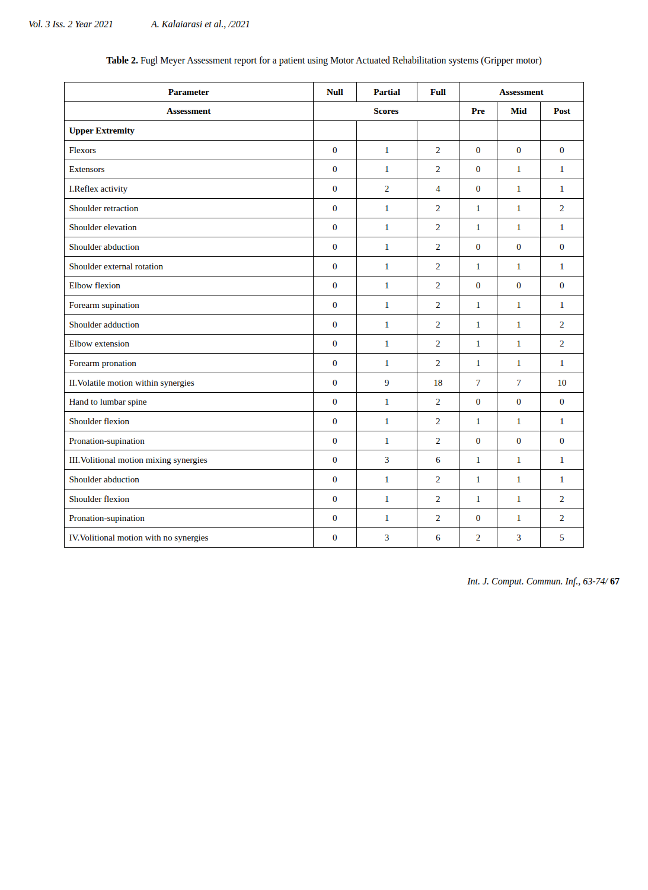Vol. 3 Iss. 2 Year 2021 A. Kalaiarasi et al., /2021
Table 2. Fugl Meyer Assessment report for a patient using Motor Actuated Rehabilitation systems (Gripper motor)
| Parameter | Null | Partial | Full | Assessment |
| --- | --- | --- | --- | --- |
| Assessment | Scores | Pre | Mid | Post |
| Upper Extremity | | | | | | |
| Flexors | 0 | 1 | 2 | 0 | 0 | 0 |
| Extensors | 0 | 1 | 2 | 0 | 1 | 1 |
| I.Reflex activity | 0 | 2 | 4 | 0 | 1 | 1 |
| Shoulder retraction | 0 | 1 | 2 | 1 | 1 | 2 |
| Shoulder elevation | 0 | 1 | 2 | 1 | 1 | 1 |
| Shoulder abduction | 0 | 1 | 2 | 0 | 0 | 0 |
| Shoulder external rotation | 0 | 1 | 2 | 1 | 1 | 1 |
| Elbow flexion | 0 | 1 | 2 | 0 | 0 | 0 |
| Forearm supination | 0 | 1 | 2 | 1 | 1 | 1 |
| Shoulder adduction | 0 | 1 | 2 | 1 | 1 | 2 |
| Elbow extension | 0 | 1 | 2 | 1 | 1 | 2 |
| Forearm pronation | 0 | 1 | 2 | 1 | 1 | 1 |
| II.Volatile motion within synergies | 0 | 9 | 18 | 7 | 7 | 10 |
| Hand to lumbar spine | 0 | 1 | 2 | 0 | 0 | 0 |
| Shoulder flexion | 0 | 1 | 2 | 1 | 1 | 1 |
| Pronation-supination | 0 | 1 | 2 | 0 | 0 | 0 |
| III.Volitional motion mixing synergies | 0 | 3 | 6 | 1 | 1 | 1 |
| Shoulder abduction | 0 | 1 | 2 | 1 | 1 | 1 |
| Shoulder flexion | 0 | 1 | 2 | 1 | 1 | 2 |
| Pronation-supination | 0 | 1 | 2 | 0 | 1 | 2 |
| IV.Volitional motion with no synergies | 0 | 3 | 6 | 2 | 3 | 5 |
Int. J. Comput. Commun. Inf., 63-74/ 67